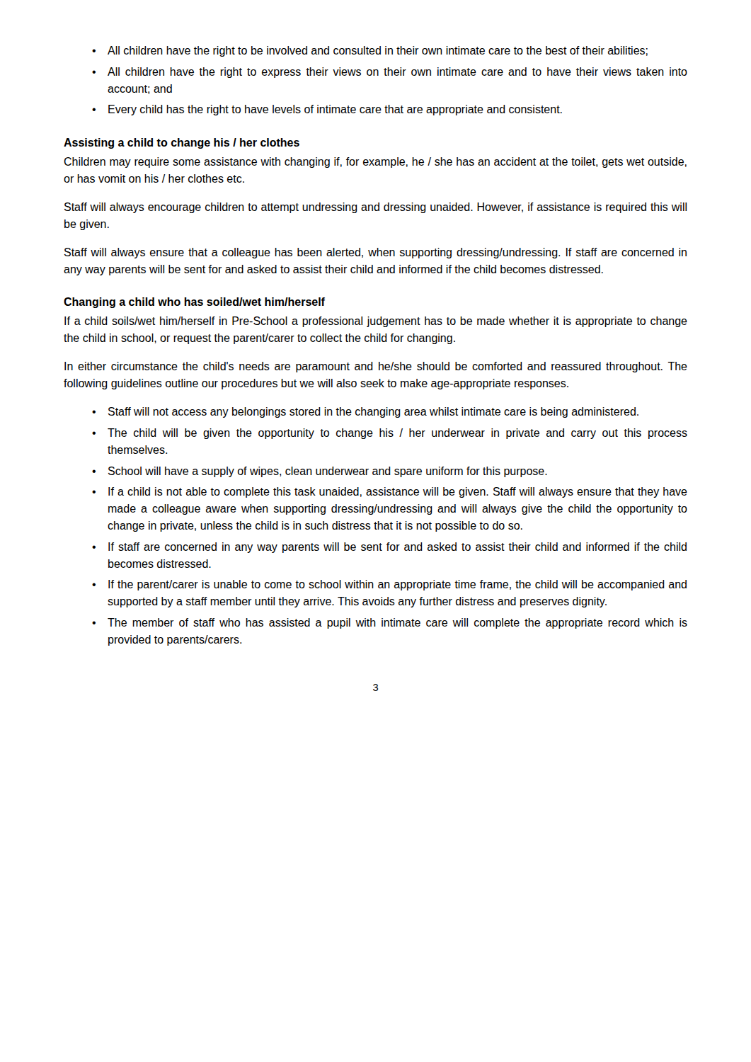All children have the right to be involved and consulted in their own intimate care to the best of their abilities;
All children have the right to express their views on their own intimate care and to have their views taken into account; and
Every child has the right to have levels of intimate care that are appropriate and consistent.
Assisting a child to change his / her clothes
Children may require some assistance with changing if, for example, he / she has an accident at the toilet, gets wet outside, or has vomit on his / her clothes etc.
Staff will always encourage children to attempt undressing and dressing unaided. However, if assistance is required this will be given.
Staff will always ensure that a colleague has been alerted, when supporting dressing/undressing. If staff are concerned in any way parents will be sent for and asked to assist their child and informed if the child becomes distressed.
Changing a child who has soiled/wet him/herself
If a child soils/wet him/herself in Pre-School a professional judgement has to be made whether it is appropriate to change the child in school, or request the parent/carer to collect the child for changing.
In either circumstance the child's needs are paramount and he/she should be comforted and reassured throughout. The following guidelines outline our procedures but we will also seek to make age-appropriate responses.
Staff will not access any belongings stored in the changing area whilst intimate care is being administered.
The child will be given the opportunity to change his / her underwear in private and carry out this process themselves.
School will have a supply of wipes, clean underwear and spare uniform for this purpose.
If a child is not able to complete this task unaided, assistance will be given. Staff will always ensure that they have made a colleague aware when supporting dressing/undressing and will always give the child the opportunity to change in private, unless the child is in such distress that it is not possible to do so.
If staff are concerned in any way parents will be sent for and asked to assist their child and informed if the child becomes distressed.
If the parent/carer is unable to come to school within an appropriate time frame, the child will be accompanied and supported by a staff member until they arrive. This avoids any further distress and preserves dignity.
The member of staff who has assisted a pupil with intimate care will complete the appropriate record which is provided to parents/carers.
3